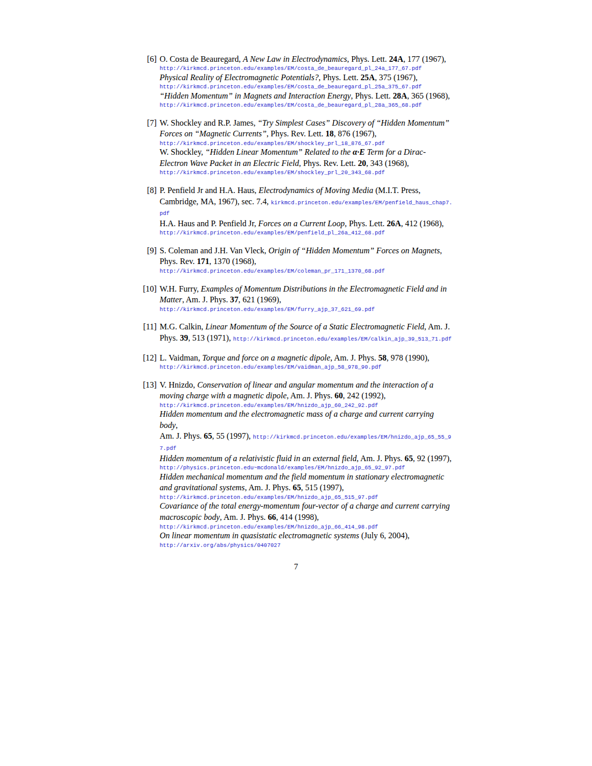[6] O. Costa de Beauregard, A New Law in Electrodynamics, Phys. Lett. 24A, 177 (1967), http://kirkmcd.princeton.edu/examples/EM/costa_de_beauregard_pl_24a_177_67.pdf Physical Reality of Electromagnetic Potentials?, Phys. Lett. 25A, 375 (1967), http://kirkmcd.princeton.edu/examples/EM/costa_de_beauregard_pl_25a_375_67.pdf “Hidden Momentum” in Magnets and Interaction Energy, Phys. Lett. 28A, 365 (1968), http://kirkmcd.princeton.edu/examples/EM/costa_de_beauregard_pl_28a_365_68.pdf
[7] W. Shockley and R.P. James, “Try Simplest Cases” Discovery of “Hidden Momentum” Forces on “Magnetic Currents”, Phys. Rev. Lett. 18, 876 (1967), http://kirkmcd.princeton.edu/examples/EM/shockley_prl_18_876_67.pdf W. Shockley, “Hidden Linear Momentum” Related to the α·E Term for a Dirac-Electron Wave Packet in an Electric Field, Phys. Rev. Lett. 20, 343 (1968), http://kirkmcd.princeton.edu/examples/EM/shockley_prl_20_343_68.pdf
[8] P. Penfield Jr and H.A. Haus, Electrodynamics of Moving Media (M.I.T. Press, Cambridge, MA, 1967), sec. 7.4, kirkmcd.princeton.edu/examples/EM/penfield_haus_chap7.pdf H.A. Haus and P. Penfield Jr, Forces on a Current Loop, Phys. Lett. 26A, 412 (1968), http://kirkmcd.princeton.edu/examples/EM/penfield_pl_26a_412_68.pdf
[9] S. Coleman and J.H. Van Vleck, Origin of “Hidden Momentum” Forces on Magnets, Phys. Rev. 171, 1370 (1968), http://kirkmcd.princeton.edu/examples/EM/coleman_pr_171_1370_68.pdf
[10] W.H. Furry, Examples of Momentum Distributions in the Electromagnetic Field and in Matter, Am. J. Phys. 37, 621 (1969), http://kirkmcd.princeton.edu/examples/EM/furry_ajp_37_621_69.pdf
[11] M.G. Calkin, Linear Momentum of the Source of a Static Electromagnetic Field, Am. J. Phys. 39, 513 (1971), http://kirkmcd.princeton.edu/examples/EM/calkin_ajp_39_513_71.pdf
[12] L. Vaidman, Torque and force on a magnetic dipole, Am. J. Phys. 58, 978 (1990), http://kirkmcd.princeton.edu/examples/EM/vaidman_ajp_58_978_90.pdf
[13] V. Hnizdo, Conservation of linear and angular momentum and the interaction of a moving charge with a magnetic dipole, Am. J. Phys. 60, 242 (1992), http://kirkmcd.princeton.edu/examples/EM/hnizdo_ajp_60_242_92.pdf Hidden momentum and the electromagnetic mass of a charge and current carrying body, Am. J. Phys. 65, 55 (1997), http://kirkmcd.princeton.edu/examples/EM/hnizdo_ajp_65_55_97.pdf Hidden momentum of a relativistic fluid in an external field, Am. J. Phys. 65, 92 (1997), http://physics.princeton.edu~mcdonald/examples/EM/hnizdo_ajp_65_92_97.pdf Hidden mechanical momentum and the field momentum in stationary electromagnetic and gravitational systems, Am. J. Phys. 65, 515 (1997), http://kirkmcd.princeton.edu/examples/EM/hnizdo_ajp_65_515_97.pdf Covariance of the total energy-momentum four-vector of a charge and current carrying macroscopic body, Am. J. Phys. 66, 414 (1998), http://kirkmcd.princeton.edu/examples/EM/hnizdo_ajp_66_414_98.pdf On linear momentum in quasistatic electromagnetic systems (July 6, 2004), http://arxiv.org/abs/physics/0407027
7